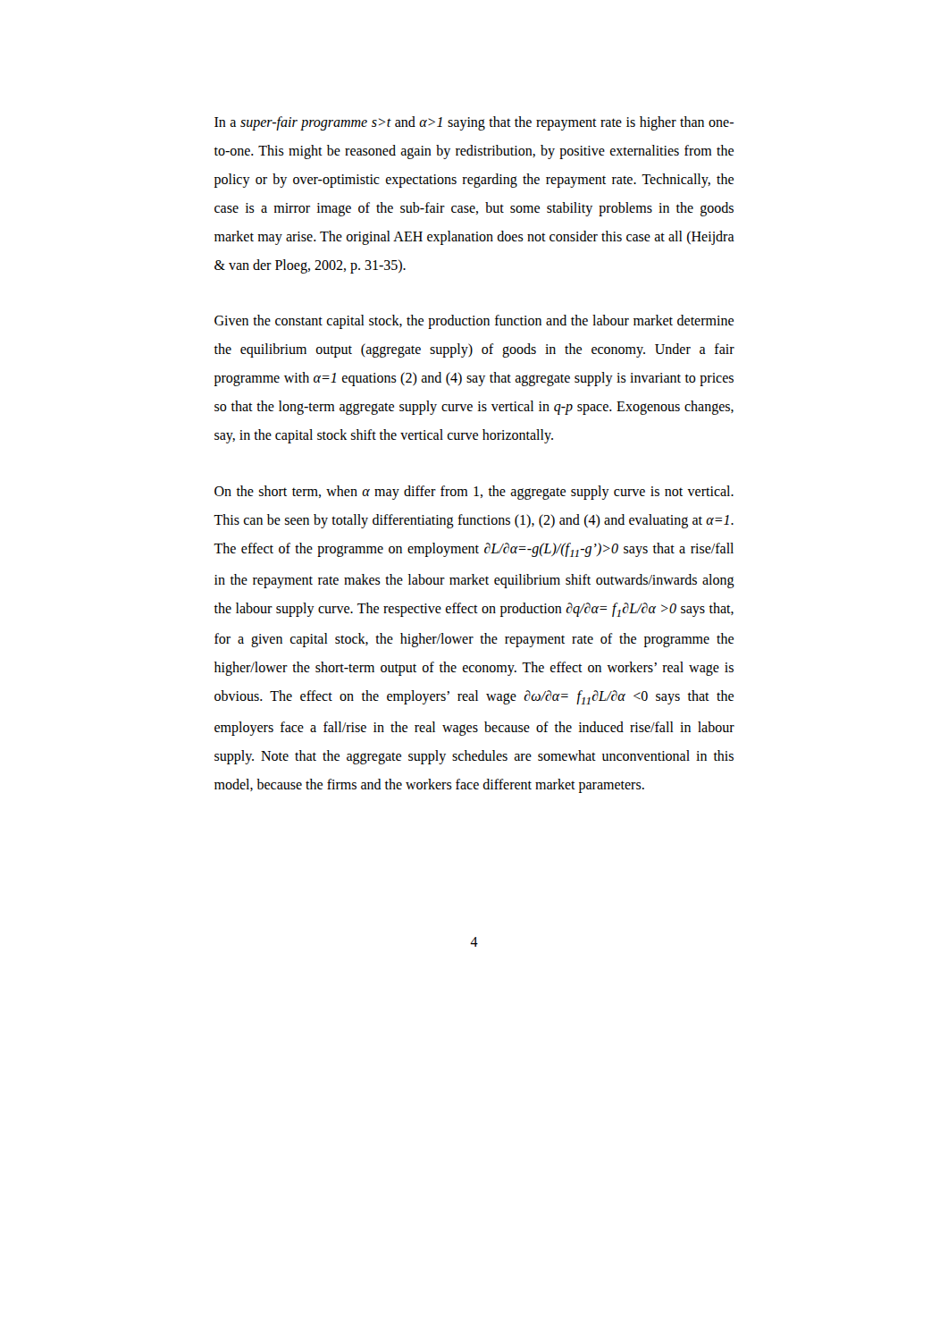In a super-fair programme s>t and α>1 saying that the repayment rate is higher than one-to-one. This might be reasoned again by redistribution, by positive externalities from the policy or by over-optimistic expectations regarding the repayment rate. Technically, the case is a mirror image of the sub-fair case, but some stability problems in the goods market may arise. The original AEH explanation does not consider this case at all (Heijdra & van der Ploeg, 2002, p. 31-35).
Given the constant capital stock, the production function and the labour market determine the equilibrium output (aggregate supply) of goods in the economy. Under a fair programme with α=1 equations (2) and (4) say that aggregate supply is invariant to prices so that the long-term aggregate supply curve is vertical in q-p space. Exogenous changes, say, in the capital stock shift the vertical curve horizontally.
On the short term, when α may differ from 1, the aggregate supply curve is not vertical. This can be seen by totally differentiating functions (1), (2) and (4) and evaluating at α=1. The effect of the programme on employment ∂L/∂α=-g(L)/(f11-g’)>0 says that a rise/fall in the repayment rate makes the labour market equilibrium shift outwards/inwards along the labour supply curve. The respective effect on production ∂q/∂α= f1∂L/∂α >0 says that, for a given capital stock, the higher/lower the repayment rate of the programme the higher/lower the short-term output of the economy. The effect on workers’ real wage is obvious. The effect on the employers’ real wage ∂ω/∂α= f11∂L/∂α <0 says that the employers face a fall/rise in the real wages because of the induced rise/fall in labour supply. Note that the aggregate supply schedules are somewhat unconventional in this model, because the firms and the workers face different market parameters.
4